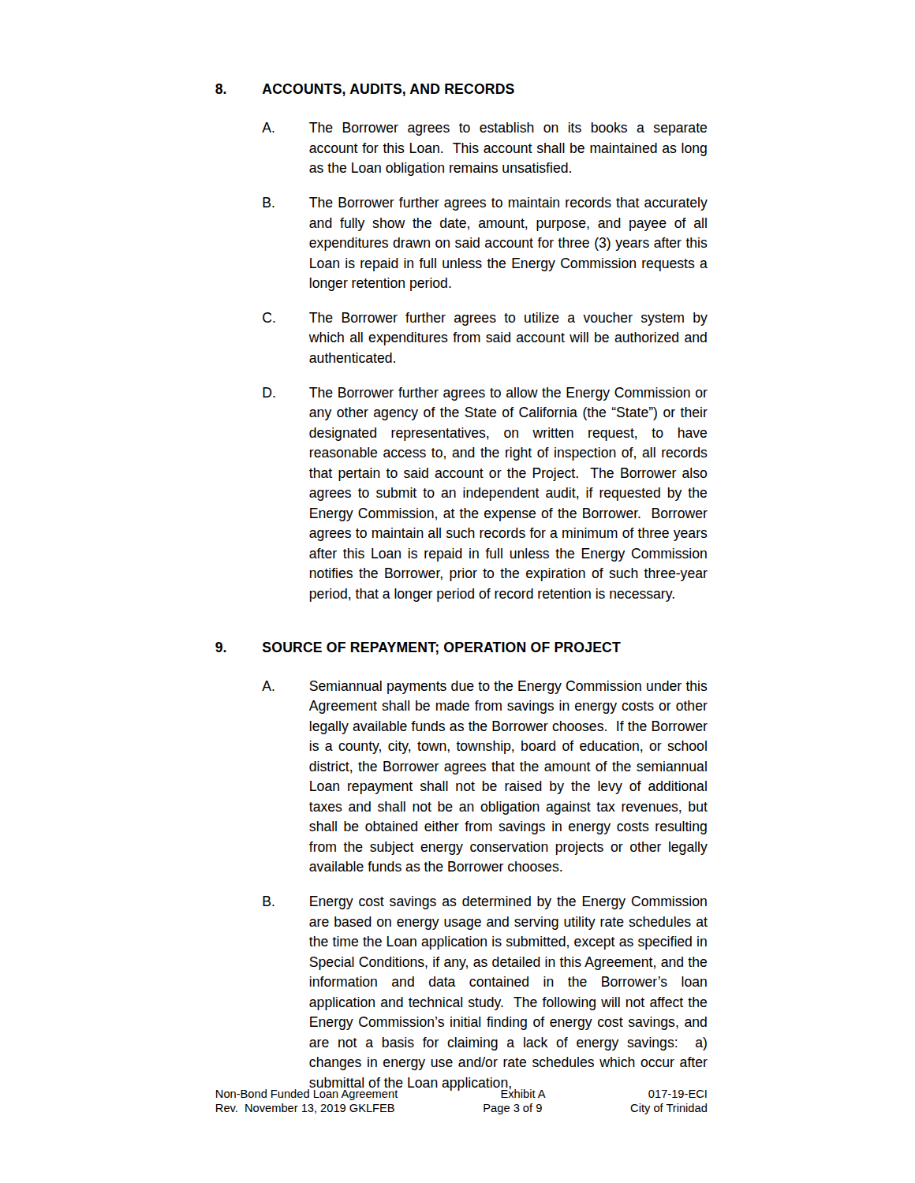8.
ACCOUNTS, AUDITS, AND RECORDS
A.
The Borrower agrees to establish on its books a separate account for this Loan. This account shall be maintained as long as the Loan obligation remains unsatisfied.
B.
The Borrower further agrees to maintain records that accurately and fully show the date, amount, purpose, and payee of all expenditures drawn on said account for three (3) years after this Loan is repaid in full unless the Energy Commission requests a longer retention period.
C.
The Borrower further agrees to utilize a voucher system by which all expenditures from said account will be authorized and authenticated.
D.
The Borrower further agrees to allow the Energy Commission or any other agency of the State of California (the “State”) or their designated representatives, on written request, to have reasonable access to, and the right of inspection of, all records that pertain to said account or the Project. The Borrower also agrees to submit to an independent audit, if requested by the Energy Commission, at the expense of the Borrower. Borrower agrees to maintain all such records for a minimum of three years after this Loan is repaid in full unless the Energy Commission notifies the Borrower, prior to the expiration of such three-year period, that a longer period of record retention is necessary.
9.
SOURCE OF REPAYMENT; OPERATION OF PROJECT
A.
Semiannual payments due to the Energy Commission under this Agreement shall be made from savings in energy costs or other legally available funds as the Borrower chooses. If the Borrower is a county, city, town, township, board of education, or school district, the Borrower agrees that the amount of the semiannual Loan repayment shall not be raised by the levy of additional taxes and shall not be an obligation against tax revenues, but shall be obtained either from savings in energy costs resulting from the subject energy conservation projects or other legally available funds as the Borrower chooses.
B.
Energy cost savings as determined by the Energy Commission are based on energy usage and serving utility rate schedules at the time the Loan application is submitted, except as specified in Special Conditions, if any, as detailed in this Agreement, and the information and data contained in the Borrower’s loan application and technical study. The following will not affect the Energy Commission’s initial finding of energy cost savings, and are not a basis for claiming a lack of energy savings: a) changes in energy use and/or rate schedules which occur after submittal of the Loan application,
Non-Bond Funded Loan Agreement
Exhibit A
017-19-ECI
Rev. November 13, 2019 GKLFEB
Page 3 of 9
City of Trinidad